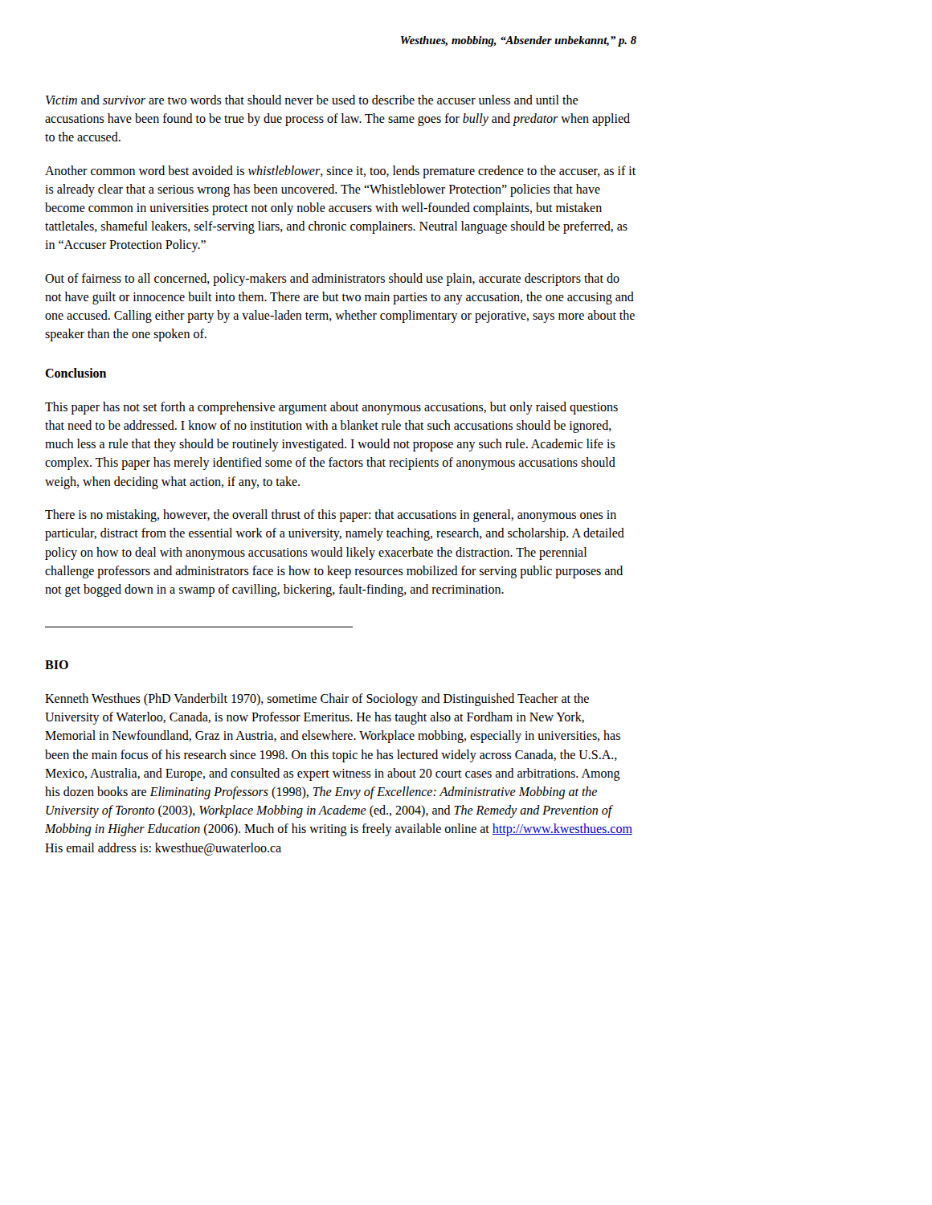Westhues, mobbing, “Absender unbekannt,” p. 8
Victim and survivor are two words that should never be used to describe the accuser unless and until the accusations have been found to be true by due process of law. The same goes for bully and predator when applied to the accused.
Another common word best avoided is whistleblower, since it, too, lends premature credence to the accuser, as if it is already clear that a serious wrong has been uncovered. The “Whistleblower Protection” policies that have become common in universities protect not only noble accusers with well-founded complaints, but mistaken tattletales, shameful leakers, self-serving liars, and chronic complainers. Neutral language should be preferred, as in “Accuser Protection Policy.”
Out of fairness to all concerned, policy-makers and administrators should use plain, accurate descriptors that do not have guilt or innocence built into them. There are but two main parties to any accusation, the one accusing and one accused. Calling either party by a value-laden term, whether complimentary or pejorative, says more about the speaker than the one spoken of.
Conclusion
This paper has not set forth a comprehensive argument about anonymous accusations, but only raised questions that need to be addressed. I know of no institution with a blanket rule that such accusations should be ignored, much less a rule that they should be routinely investigated. I would not propose any such rule. Academic life is complex. This paper has merely identified some of the factors that recipients of anonymous accusations should weigh, when deciding what action, if any, to take.
There is no mistaking, however, the overall thrust of this paper: that accusations in general, anonymous ones in particular, distract from the essential work of a university, namely teaching, research, and scholarship. A detailed policy on how to deal with anonymous accusations would likely exacerbate the distraction. The perennial challenge professors and administrators face is how to keep resources mobilized for serving public purposes and not get bogged down in a swamp of cavilling, bickering, fault-finding, and recrimination.
BIO
Kenneth Westhues (PhD Vanderbilt 1970), sometime Chair of Sociology and Distinguished Teacher at the University of Waterloo, Canada, is now Professor Emeritus. He has taught also at Fordham in New York, Memorial in Newfoundland, Graz in Austria, and elsewhere. Workplace mobbing, especially in universities, has been the main focus of his research since 1998. On this topic he has lectured widely across Canada, the U.S.A., Mexico, Australia, and Europe, and consulted as expert witness in about 20 court cases and arbitrations. Among his dozen books are Eliminating Professors (1998), The Envy of Excellence: Administrative Mobbing at the University of Toronto (2003), Workplace Mobbing in Academe (ed., 2004), and The Remedy and Prevention of Mobbing in Higher Education (2006). Much of his writing is freely available online at http://www.kwesthues.com His email address is: kwesthue@uwaterloo.ca